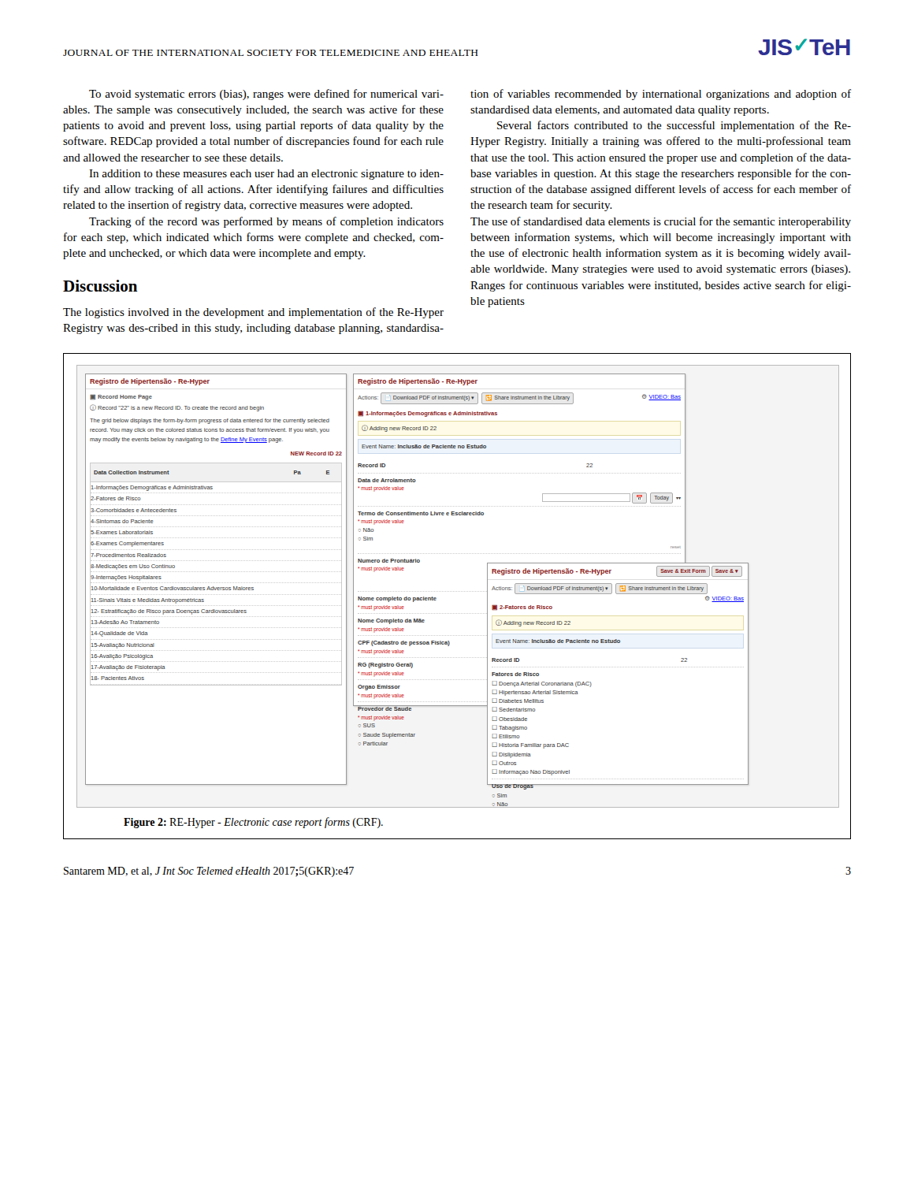Journal of the International Society for Telemedicine and eHealth
JIS✓TeH
To avoid systematic errors (bias), ranges were defined for numerical variables. The sample was consecutively included, the search was active for these patients to avoid and prevent loss, using partial reports of data quality by the software. REDCap provided a total number of discrepancies found for each rule and allowed the researcher to see these details.
In addition to these measures each user had an electronic signature to identify and allow tracking of all actions. After identifying failures and difficulties related to the insertion of registry data, corrective measures were adopted.
Tracking of the record was performed by means of completion indicators for each step, which indicated which forms were complete and checked, complete and unchecked, or which data were incomplete and empty.
Discussion
The logistics involved in the development and implementation of the Re-Hyper Registry was des-cribed in this study, including database planning, standardisation of variables recommended by international organizations and adoption of standardised data elements, and automated data quality reports.
Several factors contributed to the successful implementation of the Re-Hyper Registry. Initially a training was offered to the multi-professional team that use the tool. This action ensured the proper use and completion of the database variables in question. At this stage the researchers responsible for the construction of the database assigned different levels of access for each member of the research team for security.
The use of standardised data elements is crucial for the semantic interoperability between information systems, which will become increasingly important with the use of electronic health information system as it is becoming widely available worldwide. Many strategies were used to avoid systematic errors (biases). Ranges for continuous variables were instituted, besides active search for eligible patients
Registro de Hipertensão - Re-Hyper
▣ Record Home Page
ⓘ Record "22" is a new Record ID. To create the record and begin
The grid below displays the form-by-form progress of data entered for the currently selected record. You may click on the colored status icons to access that form/event. If you wish, you may modify the events below by navigating to the Define My Events page.
NEW Record ID 22
Data Collection Instrument
Pa
E
1-Informações Demográficas e Administrativas
2-Fatores de Risco
3-Comorbidades e Antecedentes
4-Sintomas do Paciente
5-Exames Laboratoriais
6-Exames Complementares
7-Procedimentos Realizados
8-Medicações em Uso Contínuo
9-Internações Hospitalares
10-Mortalidade e Eventos Cardiovasculares Adversos Maiores
11-Sinais Vitais e Medidas Antropométricas
12- Estratificação de Risco para Doenças Cardiovasculares
13-Adesão Ao Tratamento
14-Qualidade de Vida
15-Avaliação Nutricional
16-Avalição Psicológica
17-Avaliação de Fisioterapia
18- Pacientes Ativos
Registro de Hipertensão - Re-Hyper
Actions: 📄 Download PDF of instrument(s) ▾ 🔁 Share instrument in the Library ⚙ VIDEO: Bas
▣ 1-Informações Demográficas e Administrativas
ⓘ Adding new Record ID 22
Event Name: Inclusão de Paciente no Estudo
Record ID
22
Data de Arrolamento
* must provide value
📅 Today ▾▾
Termo de Consentimento Livre e Esclarecido
* must provide value
○ Não
○ Sim
reset
Numero de Prontuário
* must provide value
Numero de Prontuário Eletrônico
Nome completo do paciente
* must provide value
Nome Completo da Mãe
* must provide value
CPF (Cadastro de pessoa Física)
* must provide value
RG (Registro Geral)
* must provide value
Orgao Emissor
* must provide value
Provedor de Saude
* must provide value
○ SUS
○ Saude Suplementar
○ Particular
Registro de Hipertensão - Re-Hyper Save & Exit Form Save & ▾
Actions: 📄 Download PDF of instrument(s) ▾ 🔁 Share instrument in the Library ⚙ VIDEO: Bas
▣ 2-Fatores de Risco
ⓘ Adding new Record ID 22
Event Name: Inclusão de Paciente no Estudo
Record ID
22
Fatores de Risco
☐ Doença Arterial Coronariana (DAC)
☐ Hipertensao Arterial Sistemica
☐ Diabetes Mellitus
☐ Sedentarismo
☐ Obesidade
☐ Tabagismo
☐ Etilismo
☐ Historia Familiar para DAC
☐ Dislipidemia
☐ Outros
☐ Informaçao Nao Disponivel
Uso de Drogas
○ Sim
○ Não
○ Desconhece-se
reset
Complete?
Incomplete ▾
Save & Exit Form Save & ▾
Figure 2: RE-Hyper - Electronic case report forms (CRF).
Santarem MD, et al, J Int Soc Telemed eHealth 2017; 5(GKR):e47
3